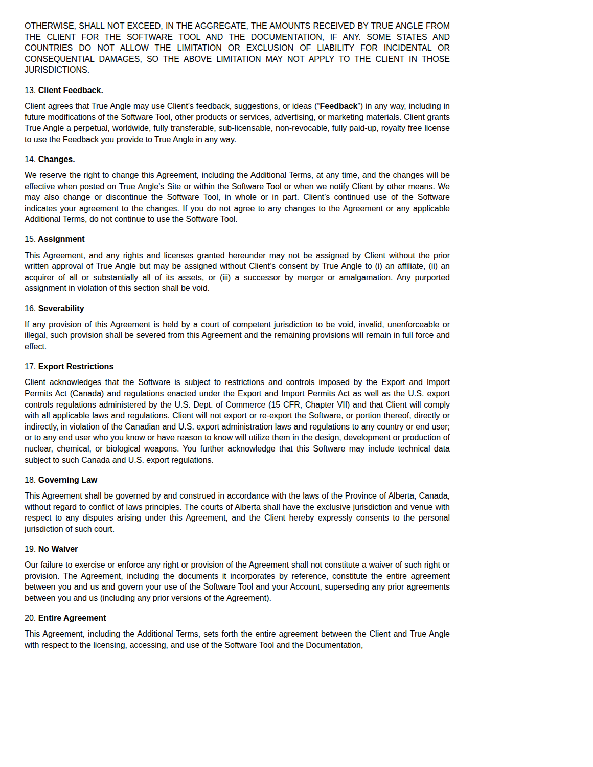Otherwise, shall not exceed, in the aggregate, the amounts received by True Angle from the Client for the Software Tool and the Documentation, if any. Some states and countries do not allow the limitation or exclusion of liability for incidental or consequential damages, so the above limitation may not apply to the Client in those jurisdictions.
13. Client Feedback.
Client agrees that True Angle may use Client’s feedback, suggestions, or ideas (“Feedback”) in any way, including in future modifications of the Software Tool, other products or services, advertising, or marketing materials. Client grants True Angle a perpetual, worldwide, fully transferable, sub-licensable, non-revocable, fully paid-up, royalty free license to use the Feedback you provide to True Angle in any way.
14. Changes.
We reserve the right to change this Agreement, including the Additional Terms, at any time, and the changes will be effective when posted on True Angle’s Site or within the Software Tool or when we notify Client by other means. We may also change or discontinue the Software Tool, in whole or in part. Client’s continued use of the Software indicates your agreement to the changes. If you do not agree to any changes to the Agreement or any applicable Additional Terms, do not continue to use the Software Tool.
15. Assignment
This Agreement, and any rights and licenses granted hereunder may not be assigned by Client without the prior written approval of True Angle but may be assigned without Client’s consent by True Angle to (i) an affiliate, (ii) an acquirer of all or substantially all of its assets, or (iii) a successor by merger or amalgamation. Any purported assignment in violation of this section shall be void.
16. Severability
If any provision of this Agreement is held by a court of competent jurisdiction to be void, invalid, unenforceable or illegal, such provision shall be severed from this Agreement and the remaining provisions will remain in full force and effect.
17. Export Restrictions
Client acknowledges that the Software is subject to restrictions and controls imposed by the Export and Import Permits Act (Canada) and regulations enacted under the Export and Import Permits Act as well as the U.S. export controls regulations administered by the U.S. Dept. of Commerce (15 CFR, Chapter VII) and that Client will comply with all applicable laws and regulations. Client will not export or re-export the Software, or portion thereof, directly or indirectly, in violation of the Canadian and U.S. export administration laws and regulations to any country or end user; or to any end user who you know or have reason to know will utilize them in the design, development or production of nuclear, chemical, or biological weapons. You further acknowledge that this Software may include technical data subject to such Canada and U.S. export regulations.
18. Governing Law
This Agreement shall be governed by and construed in accordance with the laws of the Province of Alberta, Canada, without regard to conflict of laws principles. The courts of Alberta shall have the exclusive jurisdiction and venue with respect to any disputes arising under this Agreement, and the Client hereby expressly consents to the personal jurisdiction of such court.
19. No Waiver
Our failure to exercise or enforce any right or provision of the Agreement shall not constitute a waiver of such right or provision. The Agreement, including the documents it incorporates by reference, constitute the entire agreement between you and us and govern your use of the Software Tool and your Account, superseding any prior agreements between you and us (including any prior versions of the Agreement).
20. Entire Agreement
This Agreement, including the Additional Terms, sets forth the entire agreement between the Client and True Angle with respect to the licensing, accessing, and use of the Software Tool and the Documentation,